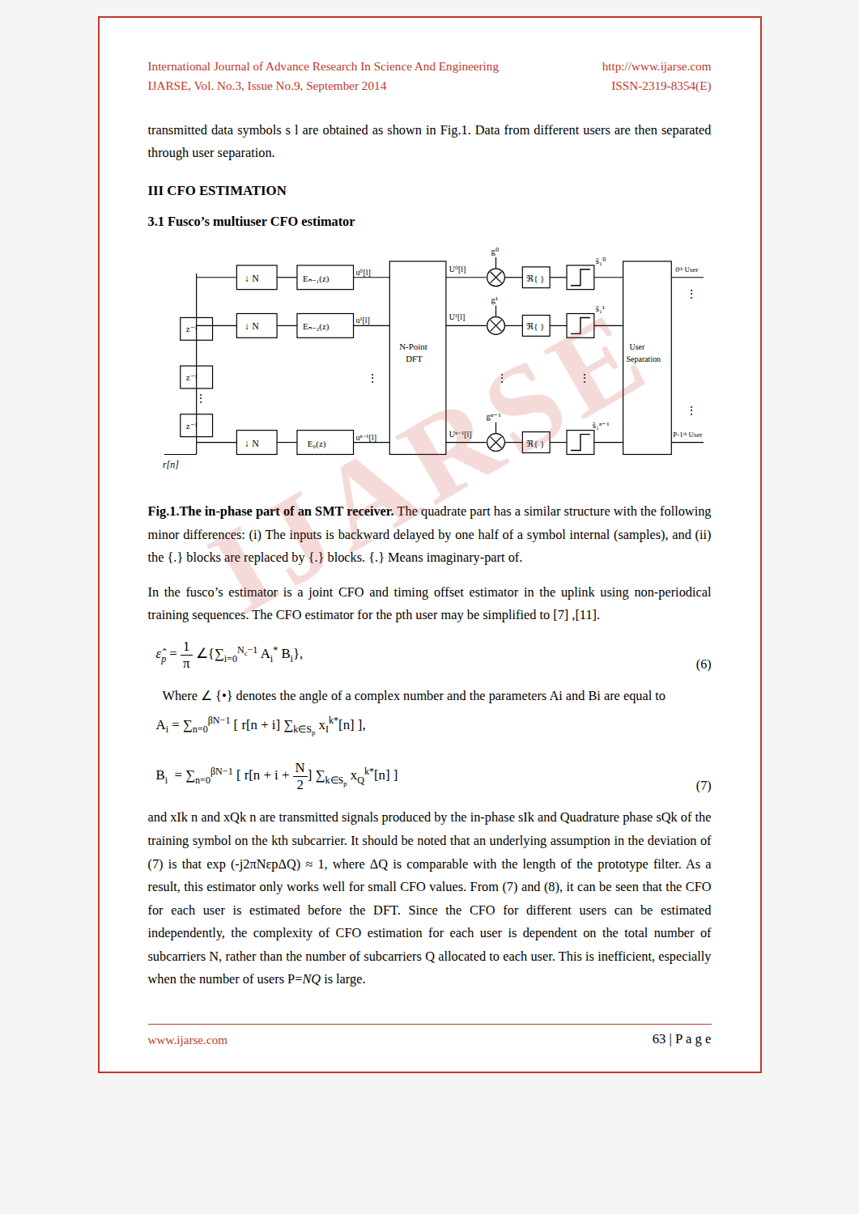IJARSE
International Journal of Advance Research In Science And Engineering
http://www.ijarse.com
IJARSE, Vol. No.3, Issue No.9, September 2014
ISSN-2319-8354(E)
transmitted data symbols s l are obtained as shown in Fig.1. Data from different users are then separated through user separation.
III CFO ESTIMATION
3.1 Fusco’s multiuser CFO estimator
r[n] z⁻¹ z⁻¹ z⁻¹ ↓ N ↓ N ↓ N Eₙ₋₁(z) Eₙ₋₂(z) E₀(z) u⁰[l] u¹[l] uⁿ⁻¹[l] N-Point DFT U⁰[l] U¹[l] Uⁿ⁻¹[l] g⁰ g¹ gⁿ⁻¹ ℜ{ } ℜ{ } ℜ{ } ŝ₁⁰ ŝ₁¹ ŝ₁ⁿ⁻¹ User Separation 0ᵗʰ User P-1ᵗʰ User ⋮ ⋮ ⋮ ⋮ ⋮ ⋮
Fig.1.The in-phase part of an SMT receiver. The quadrate part has a similar structure with the following minor differences: (i) The inputs is backward delayed by one half of a symbol internal (samples), and (ii) the {.} blocks are replaced by {.} blocks. {.} Means imaginary-part of.
In the fusco’s estimator is a joint CFO and timing offset estimator in the uplink using non-periodical training sequences. The CFO estimator for the pth user may be simplified to [7] ,[11].
ε̂p = 1 π ∠{∑i=0Nc−1 Ai* Bi}, (6)
Where ∠ {•} denotes the angle of a complex number and the parameters Ai and Bi are equal to
Ai = ∑n=0βN−1 [ r[n + i] ∑k∈Sp xIk*[n] ],
Bi = ∑n=0βN−1 [ r[n + i + N 2] ∑k∈Sp xQk*[n] ] (7)
and xIk n and xQk n are transmitted signals produced by the in-phase sIk and Quadrature phase sQk of the training symbol on the kth subcarrier. It should be noted that an underlying assumption in the deviation of (7) is that exp (-j2πNεpΔQ) ≈ 1, where ΔQ is comparable with the length of the prototype filter. As a result, this estimator only works well for small CFO values. From (7) and (8), it can be seen that the CFO for each user is estimated before the DFT. Since the CFO for different users can be estimated independently, the complexity of CFO estimation for each user is dependent on the total number of subcarriers N, rather than the number of subcarriers Q allocated to each user. This is inefficient, especially when the number of users P=NQ is large.
www.ijarse.com
63 | P a g e